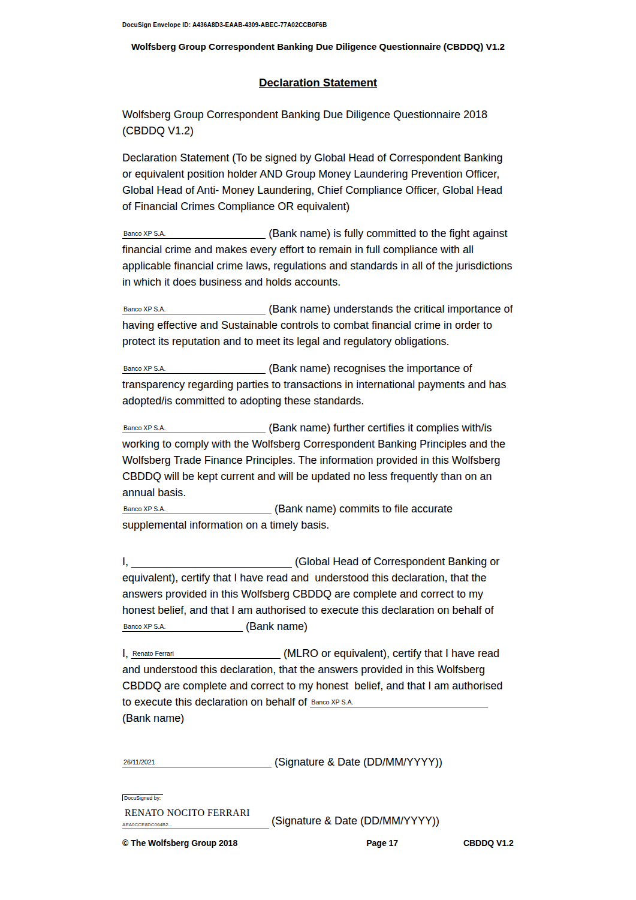DocuSign Envelope ID: A436A8D3-EAAB-4309-ABEC-77A02CCB0F6B
Wolfsberg Group Correspondent Banking Due Diligence Questionnaire (CBDDQ) V1.2
Declaration Statement
Wolfsberg Group Correspondent Banking Due Diligence Questionnaire 2018 (CBDDQ V1.2)
Declaration Statement (To be signed by Global Head of Correspondent Banking or equivalent position holder AND Group Money Laundering Prevention Officer, Global Head of Anti- Money Laundering, Chief Compliance Officer, Global Head of Financial Crimes Compliance OR equivalent)
Banco XP S.A. (Bank name) is fully committed to the fight against financial crime and makes every effort to remain in full compliance with all applicable financial crime laws, regulations and standards in all of the jurisdictions in which it does business and holds accounts.
Banco XP S.A. (Bank name) understands the critical importance of having effective and Sustainable controls to combat financial crime in order to protect its reputation and to meet its legal and regulatory obligations.
Banco XP S.A. (Bank name) recognises the importance of transparency regarding parties to transactions in international payments and has adopted/is committed to adopting these standards.
Banco XP S.A. (Bank name) further certifies it complies with/is working to comply with the Wolfsberg Correspondent Banking Principles and the Wolfsberg Trade Finance Principles. The information provided in this Wolfsberg CBDDQ will be kept current and will be updated no less frequently than on an annual basis.
Banco XP S.A. (Bank name) commits to file accurate supplemental information on a timely basis.
I, (Global Head of Correspondent Banking or equivalent), certify that I have read and understood this declaration, that the answers provided in this Wolfsberg CBDDQ are complete and correct to my honest belief, and that I am authorised to execute this declaration on behalf of Banco XP S.A. (Bank name)
I, Renato Ferrari (MLRO or equivalent), certify that I have read and understood this declaration, that the answers provided in this Wolfsberg CBDDQ are complete and correct to my honest belief, and that I am authorised to execute this declaration on behalf of Banco XP S.A. (Bank name)
26/11/2021 (Signature & Date (DD/MM/YYYY))
DocuSigned by: RENATO NOCITO FERRARI AEA0CCE8DC064B2... (Signature & Date (DD/MM/YYYY))
| © The Wolfsberg Group 2018 | Page 17 | CBDDQ V1.2 |